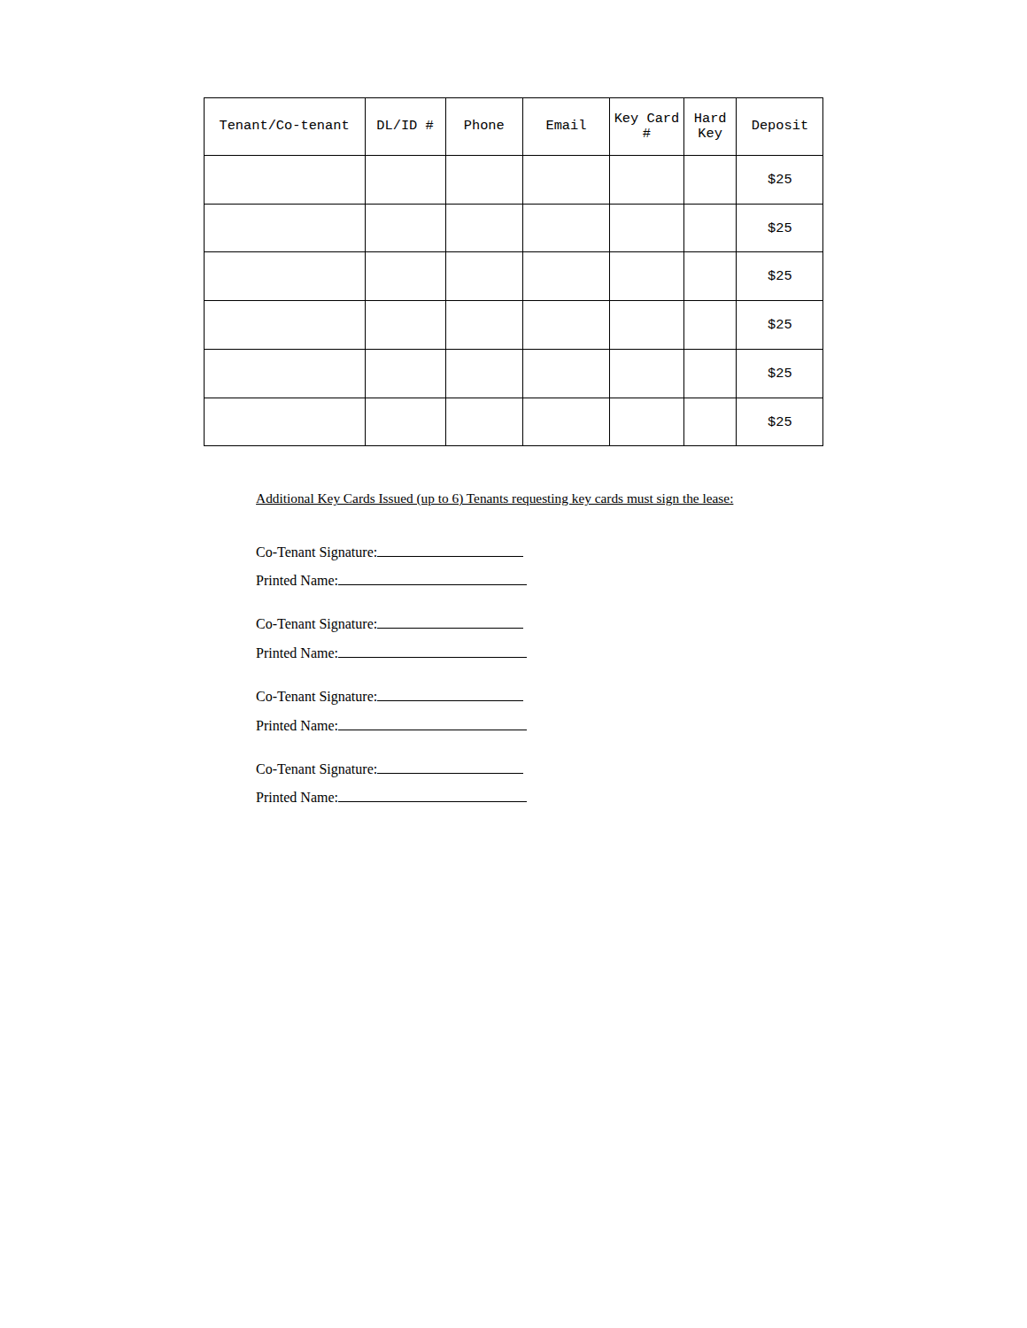| Tenant/Co-tenant | DL/ID # | Phone | Email | Key Card # | Hard Key | Deposit |
| --- | --- | --- | --- | --- | --- | --- |
| | | | | | | $25 |
| | | | | | | $25 |
| | | | | | | $25 |
| | | | | | | $25 |
| | | | | | | $25 |
| | | | | | | $25 |
Additional Key Cards Issued (up to 6) Tenants requesting key cards must sign the lease:
Co-Tenant Signature:
Printed Name:
Co-Tenant Signature:
Printed Name:
Co-Tenant Signature:
Printed Name:
Co-Tenant Signature:
Printed Name: